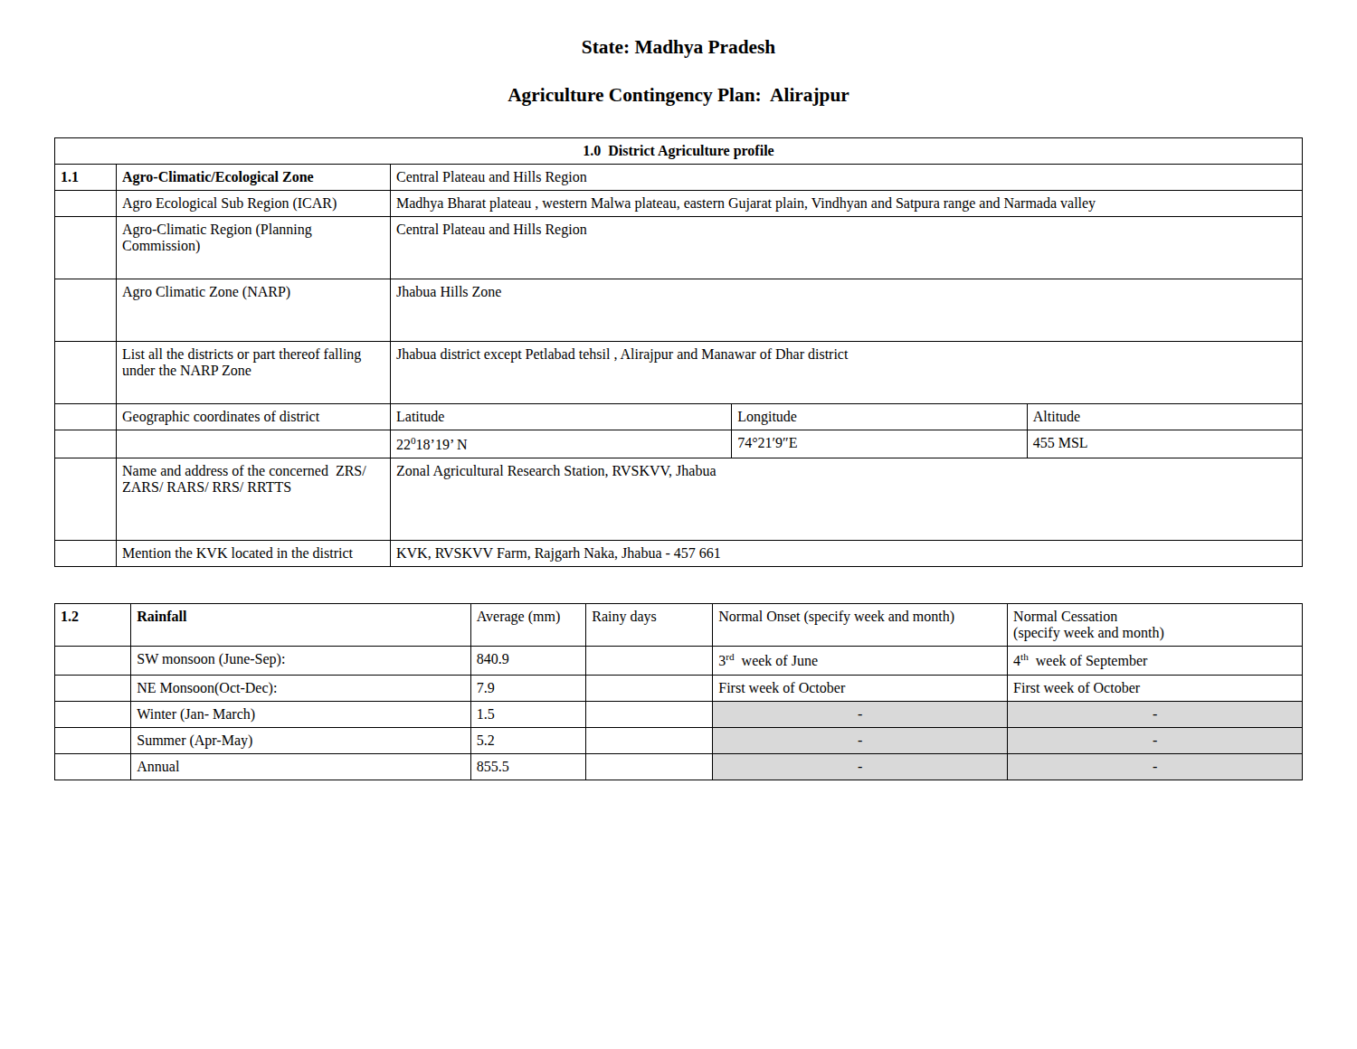State: Madhya Pradesh
Agriculture Contingency Plan: Alirajpur
| 1.0 District Agriculture profile |
| 1.1 | Agro-Climatic/Ecological Zone | Central Plateau and Hills Region |
| | Agro Ecological Sub Region (ICAR) | Madhya Bharat plateau , western Malwa plateau, eastern Gujarat plain, Vindhyan and Satpura range and Narmada valley |
| | Agro-Climatic Region (Planning Commission) | Central Plateau and Hills Region |
| | Agro Climatic Zone (NARP) | Jhabua Hills Zone |
| | List all the districts or part thereof falling under the NARP Zone | Jhabua district except Petlabad tehsil , Alirajpur and Manawar of Dhar district |
| | Geographic coordinates of district | Latitude | Longitude | Altitude |
| | | 22 0 18’19’ N | 74°21′9″E | 455 MSL |
| | Name and address of the concerned ZRS/ ZARS/ RARS/ RRS/ RRTTS | Zonal Agricultural Research Station, RVSKVV, Jhabua |
| | Mention the KVK located in the district | KVK, RVSKVV Farm, Rajgarh Naka, Jhabua - 457 661 |
| 1.2 | Rainfall | Average (mm) | Rainy days | Normal Onset (specify week and month) | Normal Cessation (specify week and month) |
| | SW monsoon (June-Sep): | 840.9 | | 3 rd week of June | 4 th week of September |
| | NE Monsoon(Oct-Dec): | 7.9 | | First week of October | First week of October |
| | Winter (Jan- March) | 1.5 | | - | - |
| | Summer (Apr-May) | 5.2 | | - | - |
| | Annual | 855.5 | | - | - |